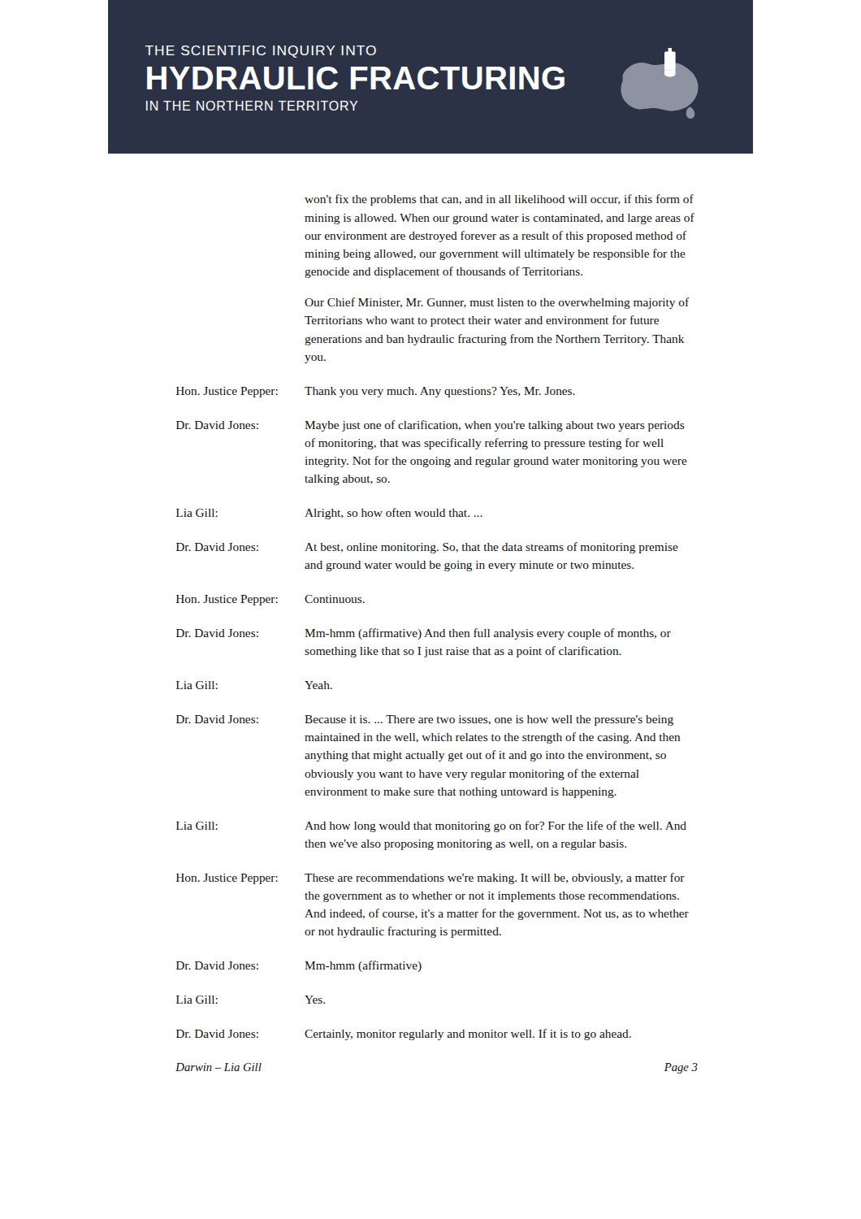The Scientific Inquiry into
Hydraulic Fracturing
in the Northern Territory
| | won't fix the problems that can, and in all likelihood will occur, if this form of mining is allowed. When our ground water is contaminated, and large areas of our environment are destroyed forever as a result of this proposed method of mining being allowed, our government will ultimately be responsible for the genocide and displacement of thousands of Territorians. Our Chief Minister, Mr. Gunner, must listen to the overwhelming majority of Territorians who want to protect their water and environment for future generations and ban hydraulic fracturing from the Northern Territory. Thank you. |
| Hon. Justice Pepper: | Thank you very much. Any questions? Yes, Mr. Jones. |
| Dr. David Jones: | Maybe just one of clarification, when you're talking about two years periods of monitoring, that was specifically referring to pressure testing for well integrity. Not for the ongoing and regular ground water monitoring you were talking about, so. |
| Lia Gill: | Alright, so how often would that. ... |
| Dr. David Jones: | At best, online monitoring. So, that the data streams of monitoring premise and ground water would be going in every minute or two minutes. |
| Hon. Justice Pepper: | Continuous. |
| Dr. David Jones: | Mm-hmm (affirmative) And then full analysis every couple of months, or something like that so I just raise that as a point of clarification. |
| Lia Gill: | Yeah. |
| Dr. David Jones: | Because it is. ... There are two issues, one is how well the pressure's being maintained in the well, which relates to the strength of the casing. And then anything that might actually get out of it and go into the environment, so obviously you want to have very regular monitoring of the external environment to make sure that nothing untoward is happening. |
| Lia Gill: | And how long would that monitoring go on for? For the life of the well. And then we've also proposing monitoring as well, on a regular basis. |
| Hon. Justice Pepper: | These are recommendations we're making. It will be, obviously, a matter for the government as to whether or not it implements those recommendations. And indeed, of course, it's a matter for the government. Not us, as to whether or not hydraulic fracturing is permitted. |
| Dr. David Jones: | Mm-hmm (affirmative) |
| Lia Gill: | Yes. |
| Dr. David Jones: | Certainly, monitor regularly and monitor well. If it is to go ahead. |
Darwin – Lia Gill
Page 3